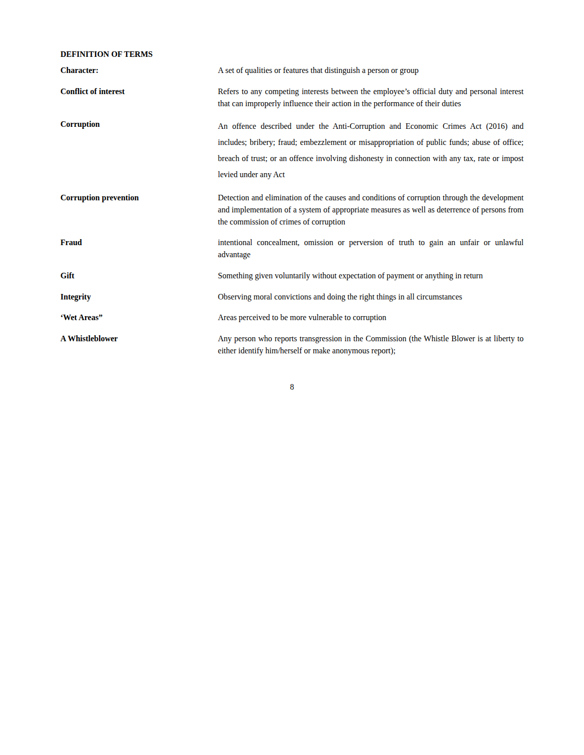Definition of Terms
Character:
A set of qualities or features that distinguish a person or group
Conflict of interest
Refers to any competing interests between the employee’s official duty and personal interest that can improperly influence their action in the performance of their duties
Corruption
An offence described under the Anti-Corruption and Economic Crimes Act (2016) and includes; bribery; fraud; embezzlement or misappropriation of public funds; abuse of office; breach of trust; or an offence involving dishonesty in connection with any tax, rate or impost levied under any Act
Corruption prevention
Detection and elimination of the causes and conditions of corruption through the development and implementation of a system of appropriate measures as well as deterrence of persons from the commission of crimes of corruption
Fraud
intentional concealment, omission or perversion of truth to gain an unfair or unlawful advantage
Gift
Something given voluntarily without expectation of payment or anything in return
Integrity
Observing moral convictions and doing the right things in all circumstances
‘Wet Areas”
Areas perceived to be more vulnerable to corruption
A Whistleblower
Any person who reports transgression in the Commission (the Whistle Blower is at liberty to either identify him/herself or make anonymous report);
8